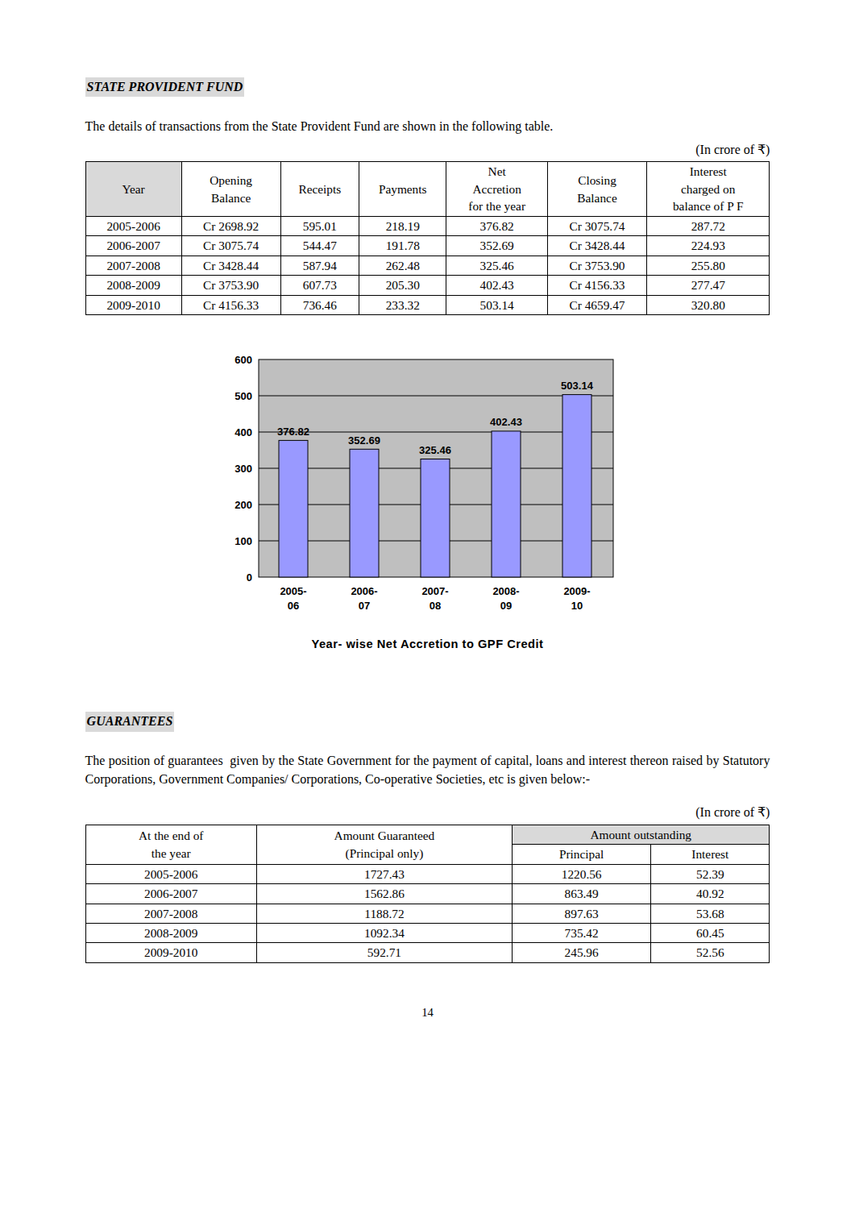STATE PROVIDENT FUND
The details of transactions from the State Provident Fund are shown in the following table.
(In crore of ₹)
| Year | Opening Balance | Receipts | Payments | Net Accretion for the year | Closing Balance | Interest charged on balance of P F |
| --- | --- | --- | --- | --- | --- | --- |
| 2005-2006 | Cr 2698.92 | 595.01 | 218.19 | 376.82 | Cr 3075.74 | 287.72 |
| 2006-2007 | Cr 3075.74 | 544.47 | 191.78 | 352.69 | Cr 3428.44 | 224.93 |
| 2007-2008 | Cr 3428.44 | 587.94 | 262.48 | 325.46 | Cr 3753.90 | 255.80 |
| 2008-2009 | Cr 3753.90 | 607.73 | 205.30 | 402.43 | Cr 4156.33 | 277.47 |
| 2009-2010 | Cr 4156.33 | 736.46 | 233.32 | 503.14 | Cr 4659.47 | 320.80 |
600 500 400 300 200 100 0 376.82 352.69 325.46 402.43 503.14 2005- 06 2006- 07 2007- 08 2008- 09 2009- 10
Year- wise Net Accretion to GPF Credit
GUARANTEES
The position of guarantees given by the State Government for the payment of capital, loans and interest thereon raised by Statutory Corporations, Government Companies/ Corporations, Co-operative Societies, etc is given below:-
(In crore of ₹)
| At the end of the year | Amount Guaranteed (Principal only) | Amount outstanding |
| --- | --- | --- |
| Principal | Interest |
| 2005-2006 | 1727.43 | 1220.56 | 52.39 |
| 2006-2007 | 1562.86 | 863.49 | 40.92 |
| 2007-2008 | 1188.72 | 897.63 | 53.68 |
| 2008-2009 | 1092.34 | 735.42 | 60.45 |
| 2009-2010 | 592.71 | 245.96 | 52.56 |
14